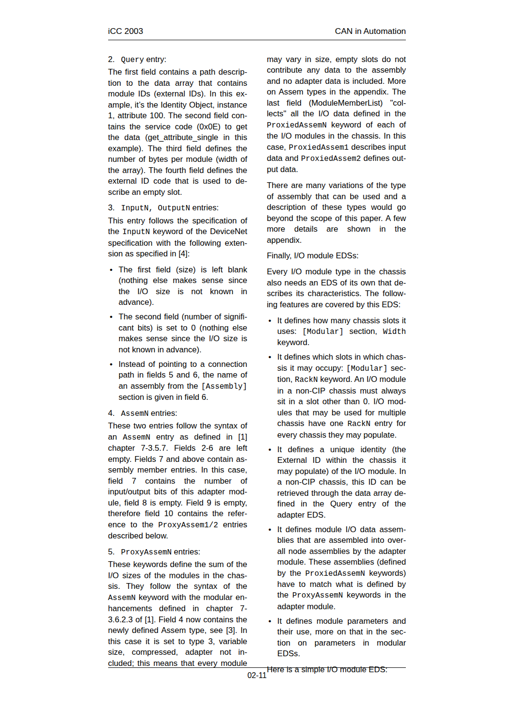iCC 2003
CAN in Automation
2. Query entry:
The first field contains a path description to the data array that contains module IDs (external IDs). In this example, it’s the Identity Object, instance 1, attribute 100. The second field contains the service code (0x0E) to get the data (get_attribute_single in this example). The third field defines the number of bytes per module (width of the array). The fourth field defines the external ID code that is used to describe an empty slot.
3. InputN, OutputN entries:
This entry follows the specification of the InputN keyword of the DeviceNet specification with the following extension as specified in [4]:
The first field (size) is left blank (nothing else makes sense since the I/O size is not known in advance).
The second field (number of significant bits) is set to 0 (nothing else makes sense since the I/O size is not known in advance).
Instead of pointing to a connection path in fields 5 and 6, the name of an assembly from the [Assembly] section is given in field 6.
4. AssemN entries:
These two entries follow the syntax of an AssemN entry as defined in [1] chapter 7-3.5.7. Fields 2-6 are left empty. Fields 7 and above contain assembly member entries. In this case, field 7 contains the number of input/output bits of this adapter module, field 8 is empty. Field 9 is empty, therefore field 10 contains the reference to the ProxyAssem1/2 entries described below.
5. ProxyAssemN entries:
These keywords define the sum of the I/O sizes of the modules in the chassis. They follow the syntax of the AssemN keyword with the modular enhancements defined in chapter 7-3.6.2.3 of [1]. Field 4 now contains the newly defined Assem type, see [3]. In this case it is set to type 3, variable size, compressed, adapter not included; this means that every module may vary in size, empty slots do not contribute any data to the assembly and no adapter data is included. More on Assem types in the appendix. The last field (ModuleMemberList) "collects" all the I/O data defined in the ProxiedAssemN keyword of each of the I/O modules in the chassis. In this case, ProxiedAssem1 describes input data and ProxiedAssem2 defines output data.
There are many variations of the type of assembly that can be used and a description of these types would go beyond the scope of this paper. A few more details are shown in the appendix.
Finally, I/O module EDSs:
Every I/O module type in the chassis also needs an EDS of its own that describes its characteristics. The following features are covered by this EDS:
It defines how many chassis slots it uses: [Modular] section, Width keyword.
It defines which slots in which chassis it may occupy: [Modular] section, RackN keyword. An I/O module in a non-CIP chassis must always sit in a slot other than 0. I/O modules that may be used for multiple chassis have one RackN entry for every chassis they may populate.
It defines a unique identity (the External ID within the chassis it may populate) of the I/O module. In a non-CIP chassis, this ID can be retrieved through the data array defined in the Query entry of the adapter EDS.
It defines module I/O data assemblies that are assembled into overall node assemblies by the adapter module. These assemblies (defined by the ProxiedAssemN keywords) have to match what is defined by the ProxyAssemN keywords in the adapter module.
It defines module parameters and their use, more on that in the section on parameters in modular EDSs.
Here is a simple I/O module EDS:
02-11